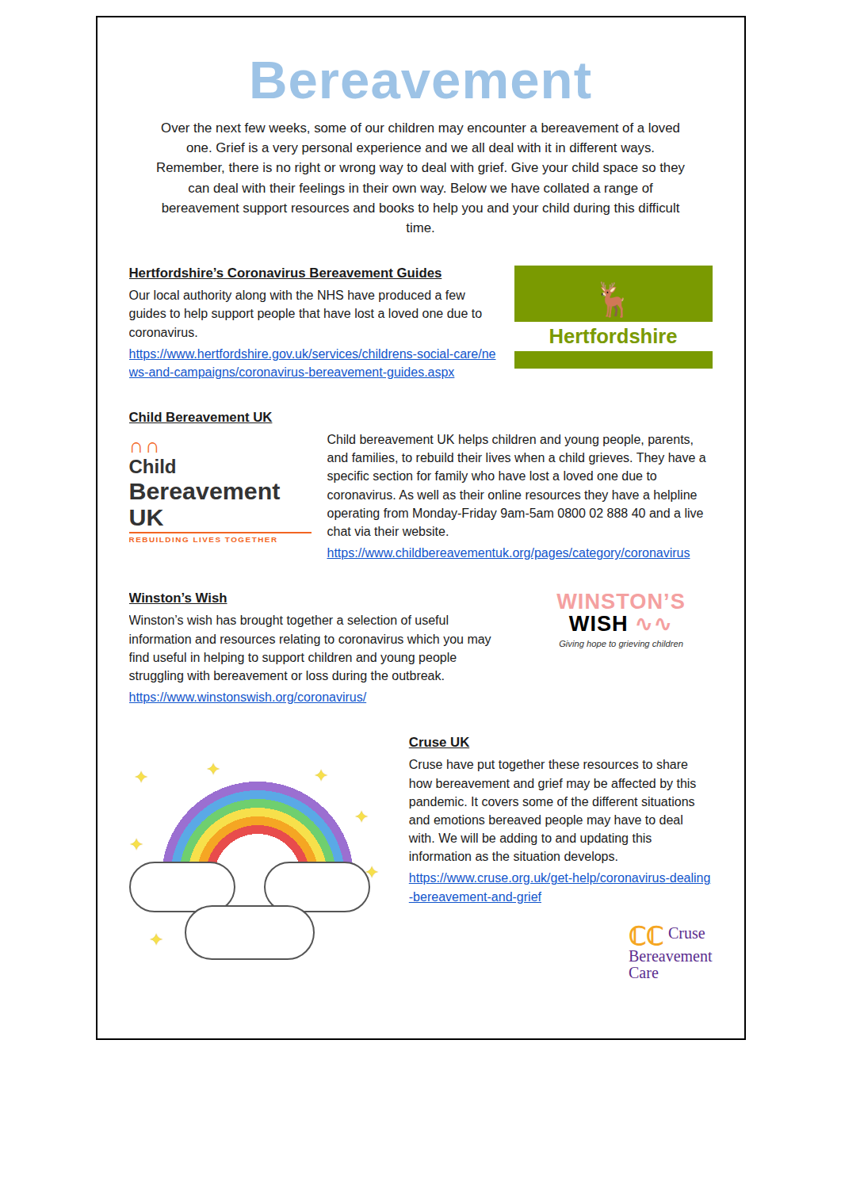Bereavement
Over the next few weeks, some of our children may encounter a bereavement of a loved one. Grief is a very personal experience and we all deal with it in different ways. Remember, there is no right or wrong way to deal with grief. Give your child space so they can deal with their feelings in their own way. Below we have collated a range of bereavement support resources and books to help you and your child during this difficult time.
🦌 Hertfordshire
Hertfordshire’s Coronavirus Bereavement Guides
Our local authority along with the NHS have produced a few guides to help support people that have lost a loved one due to coronavirus.
https://www.hertfordshire.gov.uk/services/childrens-social-care/news-and-campaigns/coronavirus-bereavement-guides.aspx
Child Bereavement UK
∩∩
Child
Bereavement UK
REBUILDING LIVES TOGETHER
Child bereavement UK helps children and young people, parents, and families, to rebuild their lives when a child grieves. They have a specific section for family who have lost a loved one due to coronavirus. As well as their online resources they have a helpline operating from Monday-Friday 9am-5am 0800 02 888 40 and a live chat via their website.
https://www.childbereavementuk.org/pages/category/coronavirus
WINSTON’S
WISH ∿∿
Giving hope to grieving children
Winston’s Wish
Winston’s wish has brought together a selection of useful information and resources relating to coronavirus which you may find useful in helping to support children and young people struggling with bereavement or loss during the outbreak.
https://www.winstonswish.org/coronavirus/
Cruse UK
Cruse have put together these resources to share how bereavement and grief may be affected by this pandemic. It covers some of the different situations and emotions bereaved people may have to deal with. We will be adding to and updating this information as the situation develops.
https://www.cruse.org.uk/get-help/coronavirus-dealing-bereavement-and-grief
ℂℂ Cruse
Bereavement
Care
✦ ✦ ✦ ✦ ✦ ✦ ✦ ✦